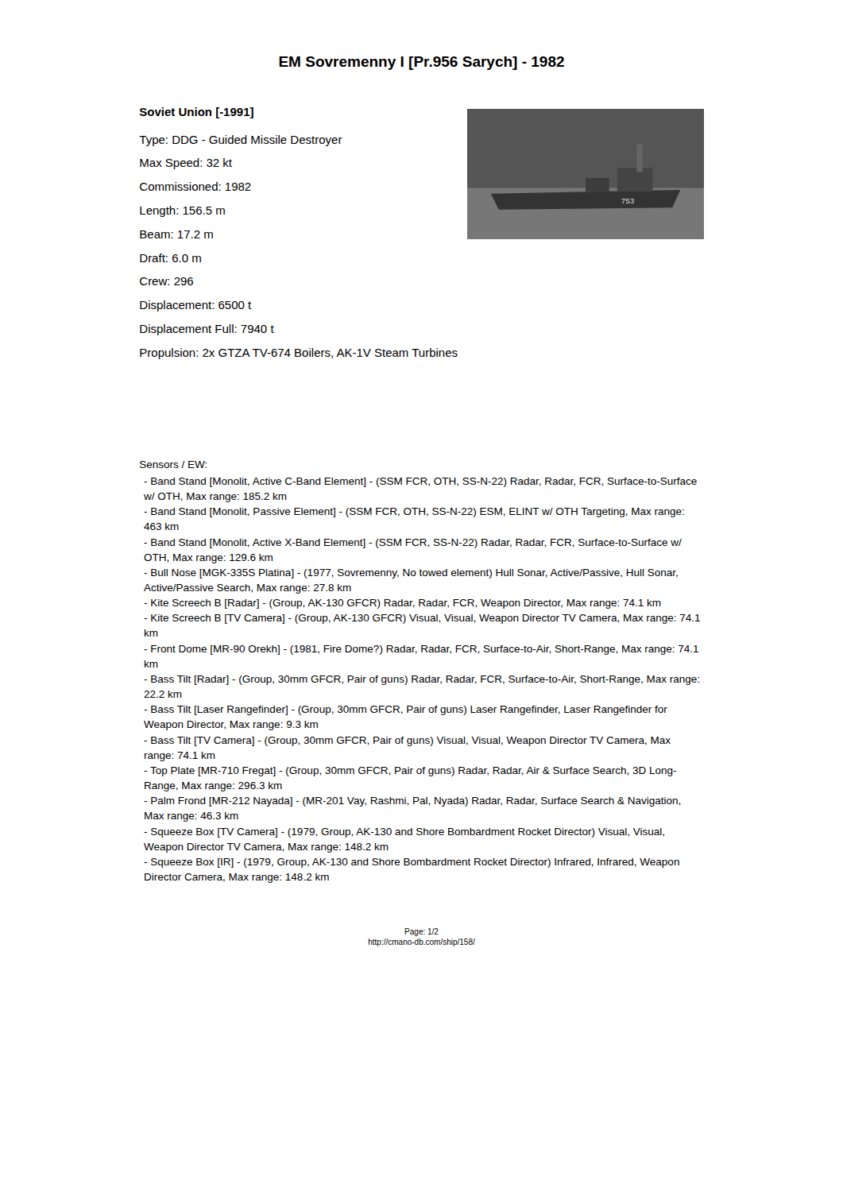EM Sovremenny I [Pr.956 Sarych] - 1982
Soviet Union [-1991]
Type: DDG - Guided Missile Destroyer
Max Speed: 32 kt
Commissioned: 1982
Length: 156.5 m
Beam: 17.2 m
Draft: 6.0 m
Crew: 296
Displacement: 6500 t
Displacement Full: 7940 t
Propulsion: 2x GTZA TV-674 Boilers, AK-1V Steam Turbines
Sensors / EW:
- Band Stand [Monolit, Active C-Band Element] - (SSM FCR, OTH, SS-N-22) Radar, Radar, FCR, Surface-to-Surface w/ OTH, Max range: 185.2 km
- Band Stand [Monolit, Passive Element] - (SSM FCR, OTH, SS-N-22) ESM, ELINT w/ OTH Targeting, Max range: 463 km
- Band Stand [Monolit, Active X-Band Element] - (SSM FCR, SS-N-22) Radar, Radar, FCR, Surface-to-Surface w/ OTH, Max range: 129.6 km
- Bull Nose [MGK-335S Platina] - (1977, Sovremenny, No towed element) Hull Sonar, Active/Passive, Hull Sonar, Active/Passive Search, Max range: 27.8 km
- Kite Screech B [Radar] - (Group, AK-130 GFCR) Radar, Radar, FCR, Weapon Director, Max range: 74.1 km
- Kite Screech B [TV Camera] - (Group, AK-130 GFCR) Visual, Visual, Weapon Director TV Camera, Max range: 74.1 km
- Front Dome [MR-90 Orekh] - (1981, Fire Dome?) Radar, Radar, FCR, Surface-to-Air, Short-Range, Max range: 74.1 km
- Bass Tilt [Radar] - (Group, 30mm GFCR, Pair of guns) Radar, Radar, FCR, Surface-to-Air, Short-Range, Max range: 22.2 km
- Bass Tilt [Laser Rangefinder] - (Group, 30mm GFCR, Pair of guns) Laser Rangefinder, Laser Rangefinder for Weapon Director, Max range: 9.3 km
- Bass Tilt [TV Camera] - (Group, 30mm GFCR, Pair of guns) Visual, Visual, Weapon Director TV Camera, Max range: 74.1 km
- Top Plate [MR-710 Fregat] - (Group, 30mm GFCR, Pair of guns) Radar, Radar, Air & Surface Search, 3D Long-Range, Max range: 296.3 km
- Palm Frond [MR-212 Nayada] - (MR-201 Vay, Rashmi, Pal, Nyada) Radar, Radar, Surface Search & Navigation, Max range: 46.3 km
- Squeeze Box [TV Camera] - (1979, Group, AK-130 and Shore Bombardment Rocket Director) Visual, Visual, Weapon Director TV Camera, Max range: 148.2 km
- Squeeze Box [IR] - (1979, Group, AK-130 and Shore Bombardment Rocket Director) Infrared, Infrared, Weapon Director Camera, Max range: 148.2 km
Page: 1/2
http://cmano-db.com/ship/158/